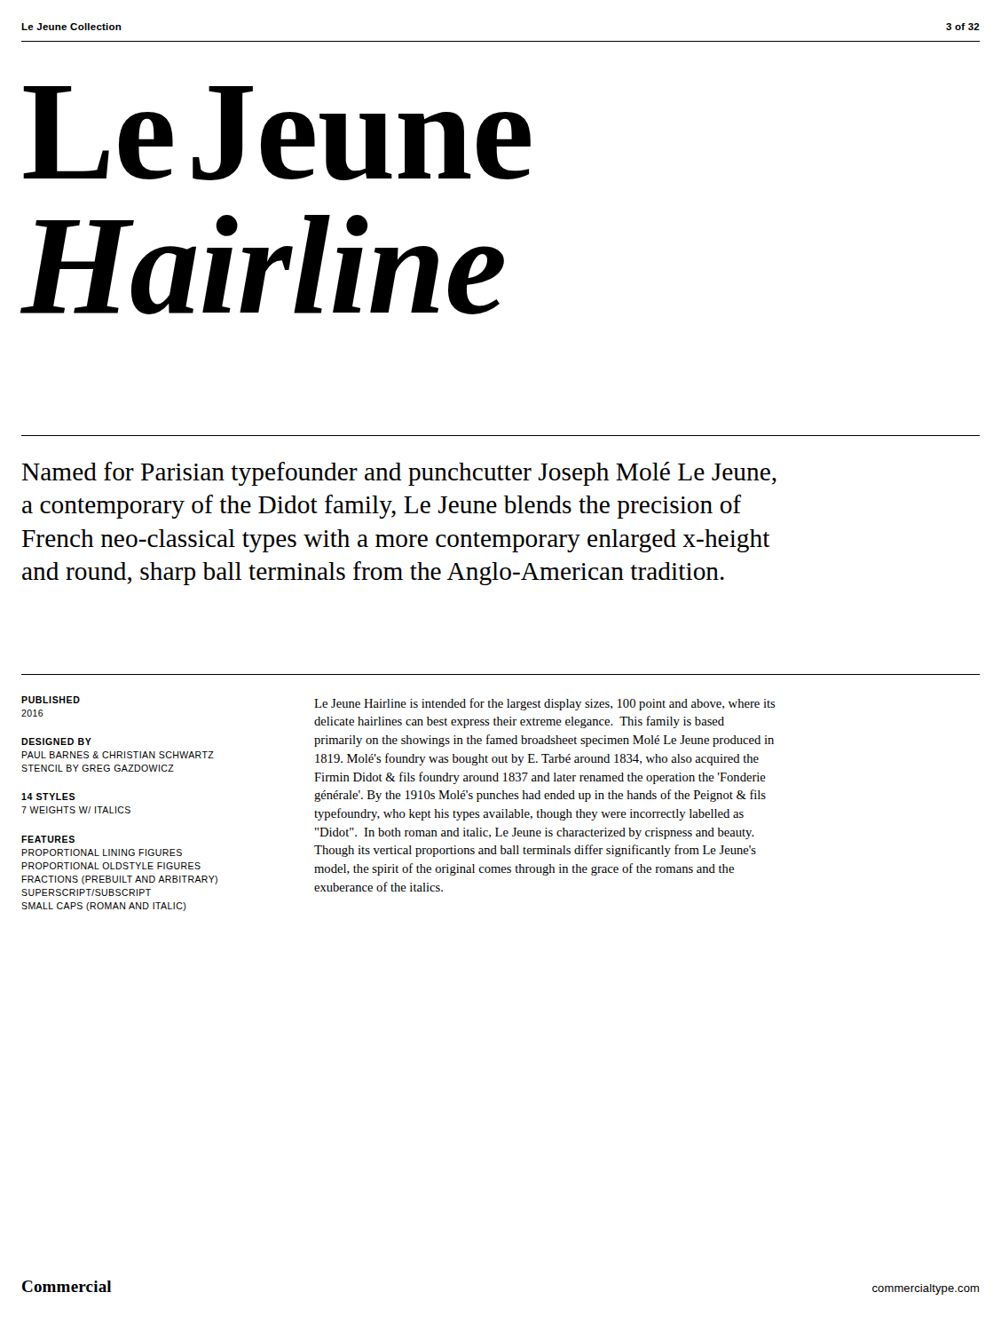Le Jeune Collection
3 of 32
Le Jeune
Hairline
Named for Parisian typefounder and punchcutter Joseph Molé Le Jeune, a contemporary of the Didot family, Le Jeune blends the precision of French neo-classical types with a more contemporary enlarged x-height and round, sharp ball terminals from the Anglo-American tradition.
Published
2016
Designed by
Paul Barnes & Christian Schwartz
Stencil by Greg Gazdowicz
14 Styles
7 weights w/ italics
Features
Proportional lining figures
Proportional oldstyle figures
Fractions (prebuilt and arbitrary)
Superscript/subscript
Small caps (roman and italic)
Le Jeune Hairline is intended for the largest display sizes, 100 point and above, where its delicate hairlines can best express their extreme elegance. This family is based primarily on the showings in the famed broadsheet specimen Molé Le Jeune produced in 1819. Molé's foundry was bought out by E. Tarbé around 1834, who also acquired the Firmin Didot & fils foundry around 1837 and later renamed the operation the 'Fonderie générale'. By the 1910s Molé's punches had ended up in the hands of the Peignot & fils typefoundry, who kept his types available, though they were incorrectly labelled as "Didot". In both roman and italic, Le Jeune is characterized by crispness and beauty. Though its vertical proportions and ball terminals differ significantly from Le Jeune's model, the spirit of the original comes through in the grace of the romans and the exuberance of the italics.
Commercial
commercialtype.com